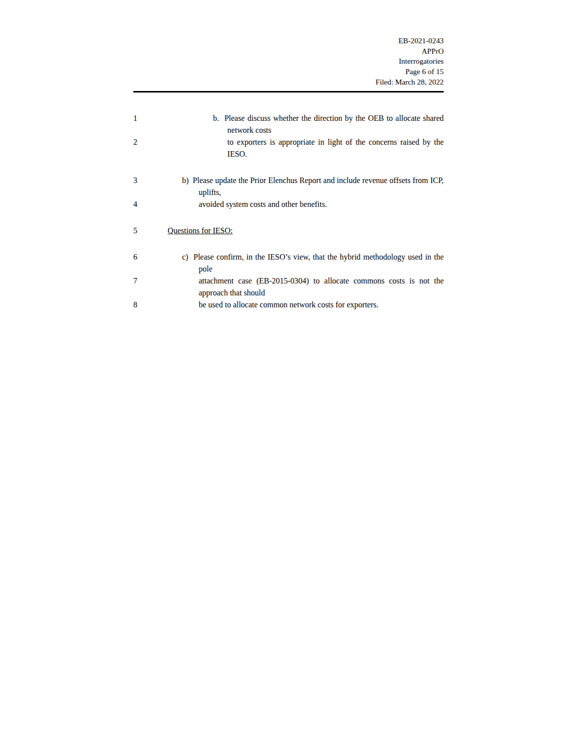EB-2021-0243
APPrO
Interrogatories
Page 6 of 15
Filed: March 28, 2022
1
b. Please discuss whether the direction by the OEB to allocate shared network costs
2
to exporters is appropriate in light of the concerns raised by the IESO.
3
b) Please update the Prior Elenchus Report and include revenue offsets from ICP, uplifts,
4
avoided system costs and other benefits.
5
Questions for IESO:
6
c) Please confirm, in the IESO’s view, that the hybrid methodology used in the pole
7
attachment case (EB-2015-0304) to allocate commons costs is not the approach that should
8
be used to allocate common network costs for exporters.